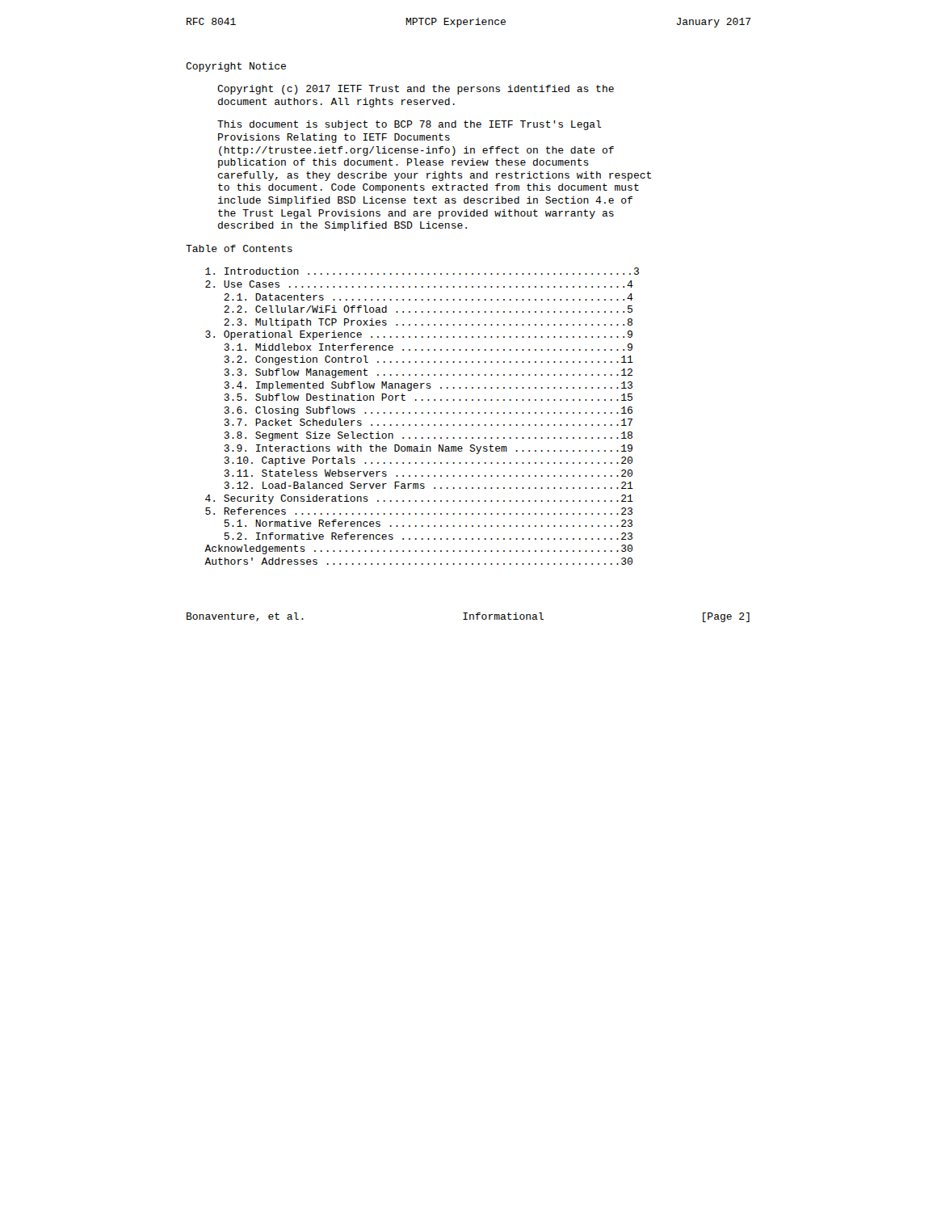RFC 8041 MPTCP Experience January 2017
Copyright Notice
Copyright (c) 2017 IETF Trust and the persons identified as the
document authors. All rights reserved.
This document is subject to BCP 78 and the IETF Trust's Legal
Provisions Relating to IETF Documents
(http://trustee.ietf.org/license-info) in effect on the date of
publication of this document. Please review these documents
carefully, as they describe your rights and restrictions with respect
to this document. Code Components extracted from this document must
include Simplified BSD License text as described in Section 4.e of
the Trust Legal Provisions and are provided without warranty as
described in the Simplified BSD License.
Table of Contents
   1. Introduction ....................................................3
   2. Use Cases ......................................................4
      2.1. Datacenters ...............................................4
      2.2. Cellular/WiFi Offload .....................................5
      2.3. Multipath TCP Proxies .....................................8
   3. Operational Experience .........................................9
      3.1. Middlebox Interference ....................................9
      3.2. Congestion Control .......................................11
      3.3. Subflow Management .......................................12
      3.4. Implemented Subflow Managers .............................13
      3.5. Subflow Destination Port .................................15
      3.6. Closing Subflows .........................................16
      3.7. Packet Schedulers ........................................17
      3.8. Segment Size Selection ...................................18
      3.9. Interactions with the Domain Name System .................19
      3.10. Captive Portals .........................................20
      3.11. Stateless Webservers ....................................20
      3.12. Load-Balanced Server Farms ..............................21
   4. Security Considerations .......................................21
   5. References ....................................................23
      5.1. Normative References .....................................23
      5.2. Informative References ...................................23
   Acknowledgements .................................................30
   Authors' Addresses ...............................................30
Bonaventure, et al. Informational [Page 2]